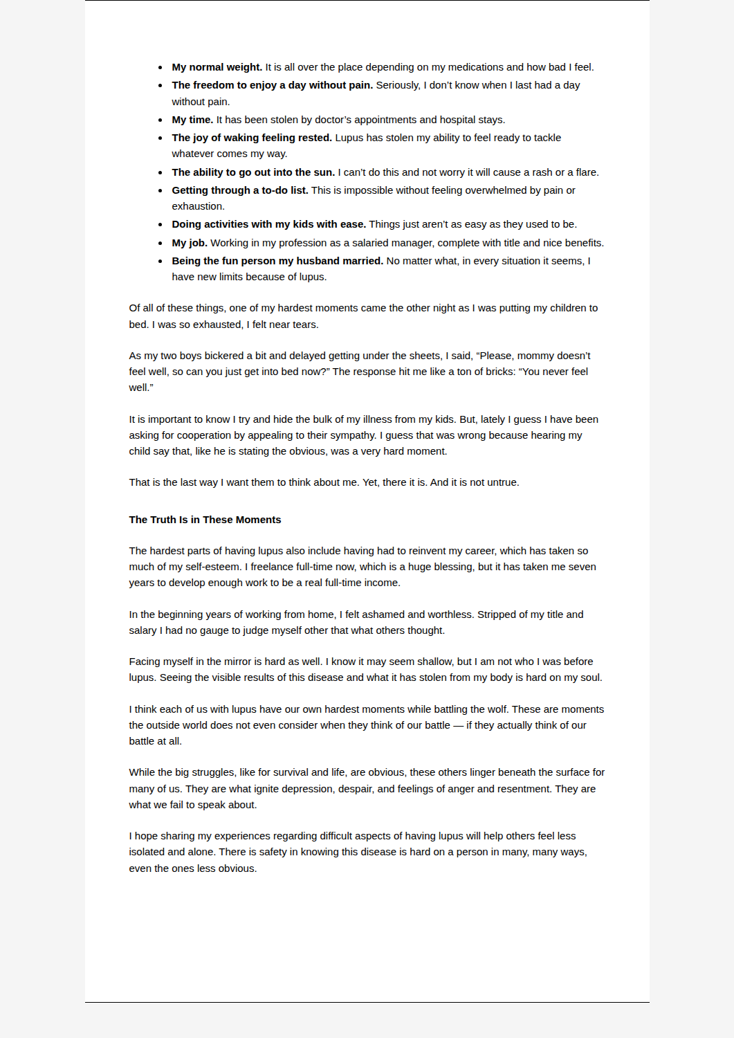My normal weight. It is all over the place depending on my medications and how bad I feel.
The freedom to enjoy a day without pain. Seriously, I don’t know when I last had a day without pain.
My time. It has been stolen by doctor’s appointments and hospital stays.
The joy of waking feeling rested. Lupus has stolen my ability to feel ready to tackle whatever comes my way.
The ability to go out into the sun. I can’t do this and not worry it will cause a rash or a flare.
Getting through a to-do list. This is impossible without feeling overwhelmed by pain or exhaustion.
Doing activities with my kids with ease. Things just aren’t as easy as they used to be.
My job. Working in my profession as a salaried manager, complete with title and nice benefits.
Being the fun person my husband married. No matter what, in every situation it seems, I have new limits because of lupus.
Of all of these things, one of my hardest moments came the other night as I was putting my children to bed. I was so exhausted, I felt near tears.
As my two boys bickered a bit and delayed getting under the sheets, I said, “Please, mommy doesn’t feel well, so can you just get into bed now?” The response hit me like a ton of bricks: “You never feel well.”
It is important to know I try and hide the bulk of my illness from my kids. But, lately I guess I have been asking for cooperation by appealing to their sympathy. I guess that was wrong because hearing my child say that, like he is stating the obvious, was a very hard moment.
That is the last way I want them to think about me. Yet, there it is. And it is not untrue.
The Truth Is in These Moments
The hardest parts of having lupus also include having had to reinvent my career, which has taken so much of my self-esteem. I freelance full-time now, which is a huge blessing, but it has taken me seven years to develop enough work to be a real full-time income.
In the beginning years of working from home, I felt ashamed and worthless. Stripped of my title and salary I had no gauge to judge myself other that what others thought.
Facing myself in the mirror is hard as well. I know it may seem shallow, but I am not who I was before lupus. Seeing the visible results of this disease and what it has stolen from my body is hard on my soul.
I think each of us with lupus have our own hardest moments while battling the wolf. These are moments the outside world does not even consider when they think of our battle — if they actually think of our battle at all.
While the big struggles, like for survival and life, are obvious, these others linger beneath the surface for many of us. They are what ignite depression, despair, and feelings of anger and resentment. They are what we fail to speak about.
I hope sharing my experiences regarding difficult aspects of having lupus will help others feel less isolated and alone. There is safety in knowing this disease is hard on a person in many, many ways, even the ones less obvious.